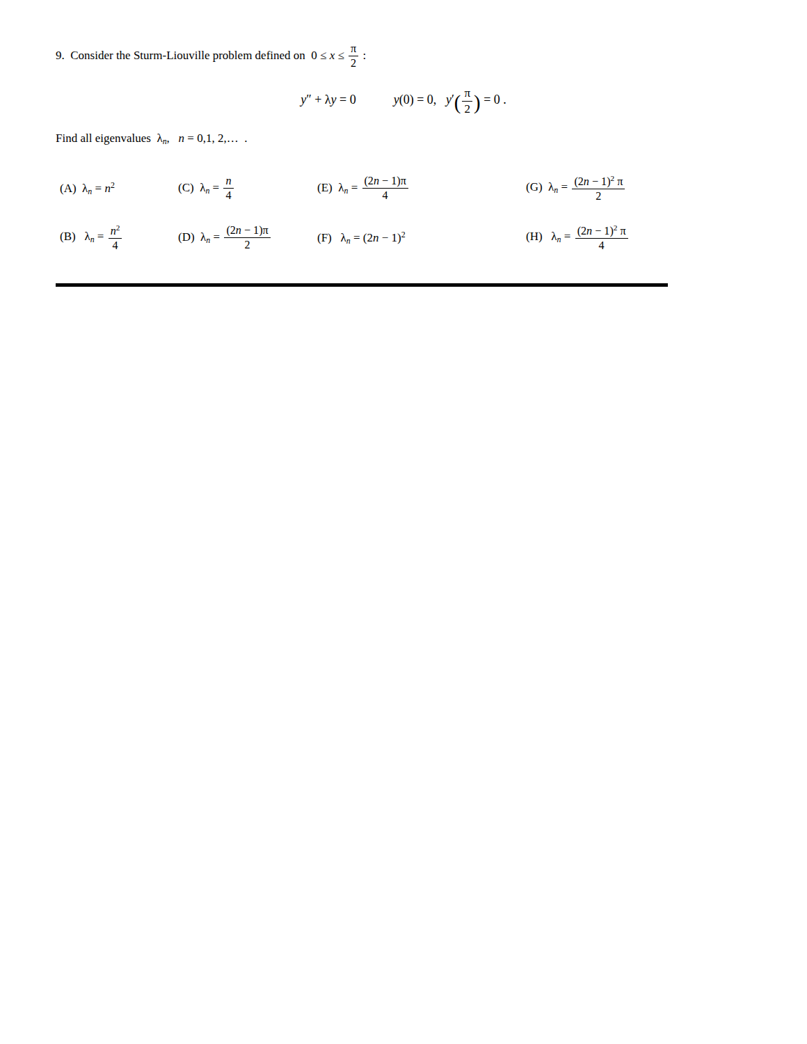9. Consider the Sturm-Liouville problem defined on 0 ≤ x ≤ π 2 :
y″ + λy = 0 y(0) = 0, y′(π 2) = 0 .
Find all eigenvalues λn, n = 0,1, 2,… .
| (A) λ n = n 2 | (C) λ n = n 4 | (E) λ n = (2 n − 1)π 4 | (G) λ n = (2 n − 1) 2 π 2 |
| (B) λ n = n 2 4 | (D) λ n = (2 n − 1)π 2 | (F) λ n = (2 n − 1) 2 | (H) λ n = (2 n − 1) 2 π 4 |